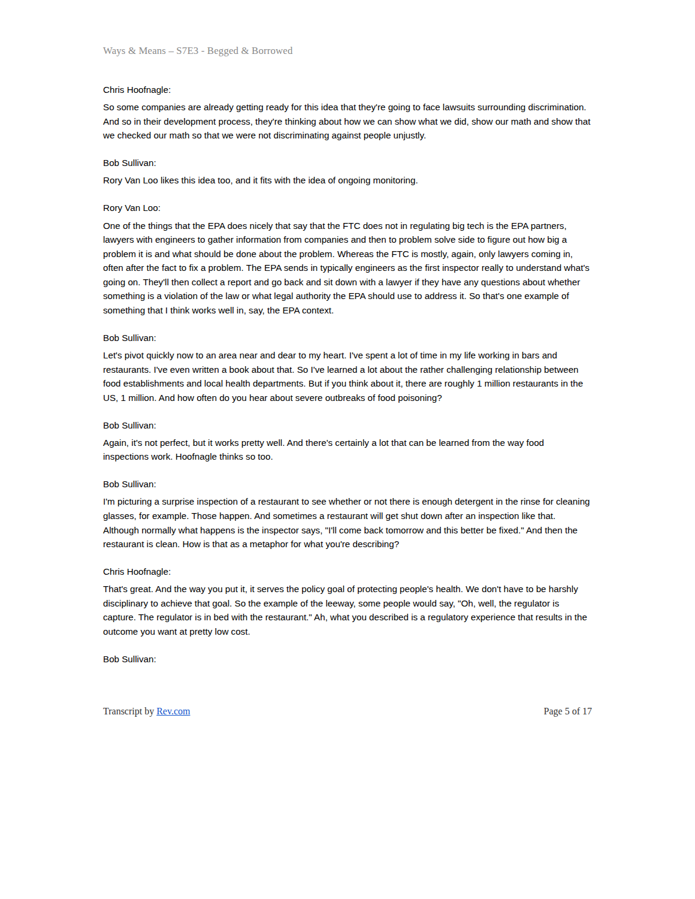Ways & Means – S7E3 - Begged & Borrowed
Chris Hoofnagle:
So some companies are already getting ready for this idea that they're going to face lawsuits surrounding discrimination. And so in their development process, they're thinking about how we can show what we did, show our math and show that we checked our math so that we were not discriminating against people unjustly.
Bob Sullivan:
Rory Van Loo likes this idea too, and it fits with the idea of ongoing monitoring.
Rory Van Loo:
One of the things that the EPA does nicely that say that the FTC does not in regulating big tech is the EPA partners, lawyers with engineers to gather information from companies and then to problem solve side to figure out how big a problem it is and what should be done about the problem. Whereas the FTC is mostly, again, only lawyers coming in, often after the fact to fix a problem. The EPA sends in typically engineers as the first inspector really to understand what's going on. They'll then collect a report and go back and sit down with a lawyer if they have any questions about whether something is a violation of the law or what legal authority the EPA should use to address it. So that's one example of something that I think works well in, say, the EPA context.
Bob Sullivan:
Let's pivot quickly now to an area near and dear to my heart. I've spent a lot of time in my life working in bars and restaurants. I've even written a book about that. So I've learned a lot about the rather challenging relationship between food establishments and local health departments. But if you think about it, there are roughly 1 million restaurants in the US, 1 million. And how often do you hear about severe outbreaks of food poisoning?
Bob Sullivan:
Again, it's not perfect, but it works pretty well. And there's certainly a lot that can be learned from the way food inspections work. Hoofnagle thinks so too.
Bob Sullivan:
I'm picturing a surprise inspection of a restaurant to see whether or not there is enough detergent in the rinse for cleaning glasses, for example. Those happen. And sometimes a restaurant will get shut down after an inspection like that. Although normally what happens is the inspector says, "I'll come back tomorrow and this better be fixed." And then the restaurant is clean. How is that as a metaphor for what you're describing?
Chris Hoofnagle:
That's great. And the way you put it, it serves the policy goal of protecting people's health. We don't have to be harshly disciplinary to achieve that goal. So the example of the leeway, some people would say, "Oh, well, the regulator is capture. The regulator is in bed with the restaurant." Ah, what you described is a regulatory experience that results in the outcome you want at pretty low cost.
Bob Sullivan:
Transcript by Rev.com Page 5 of 17